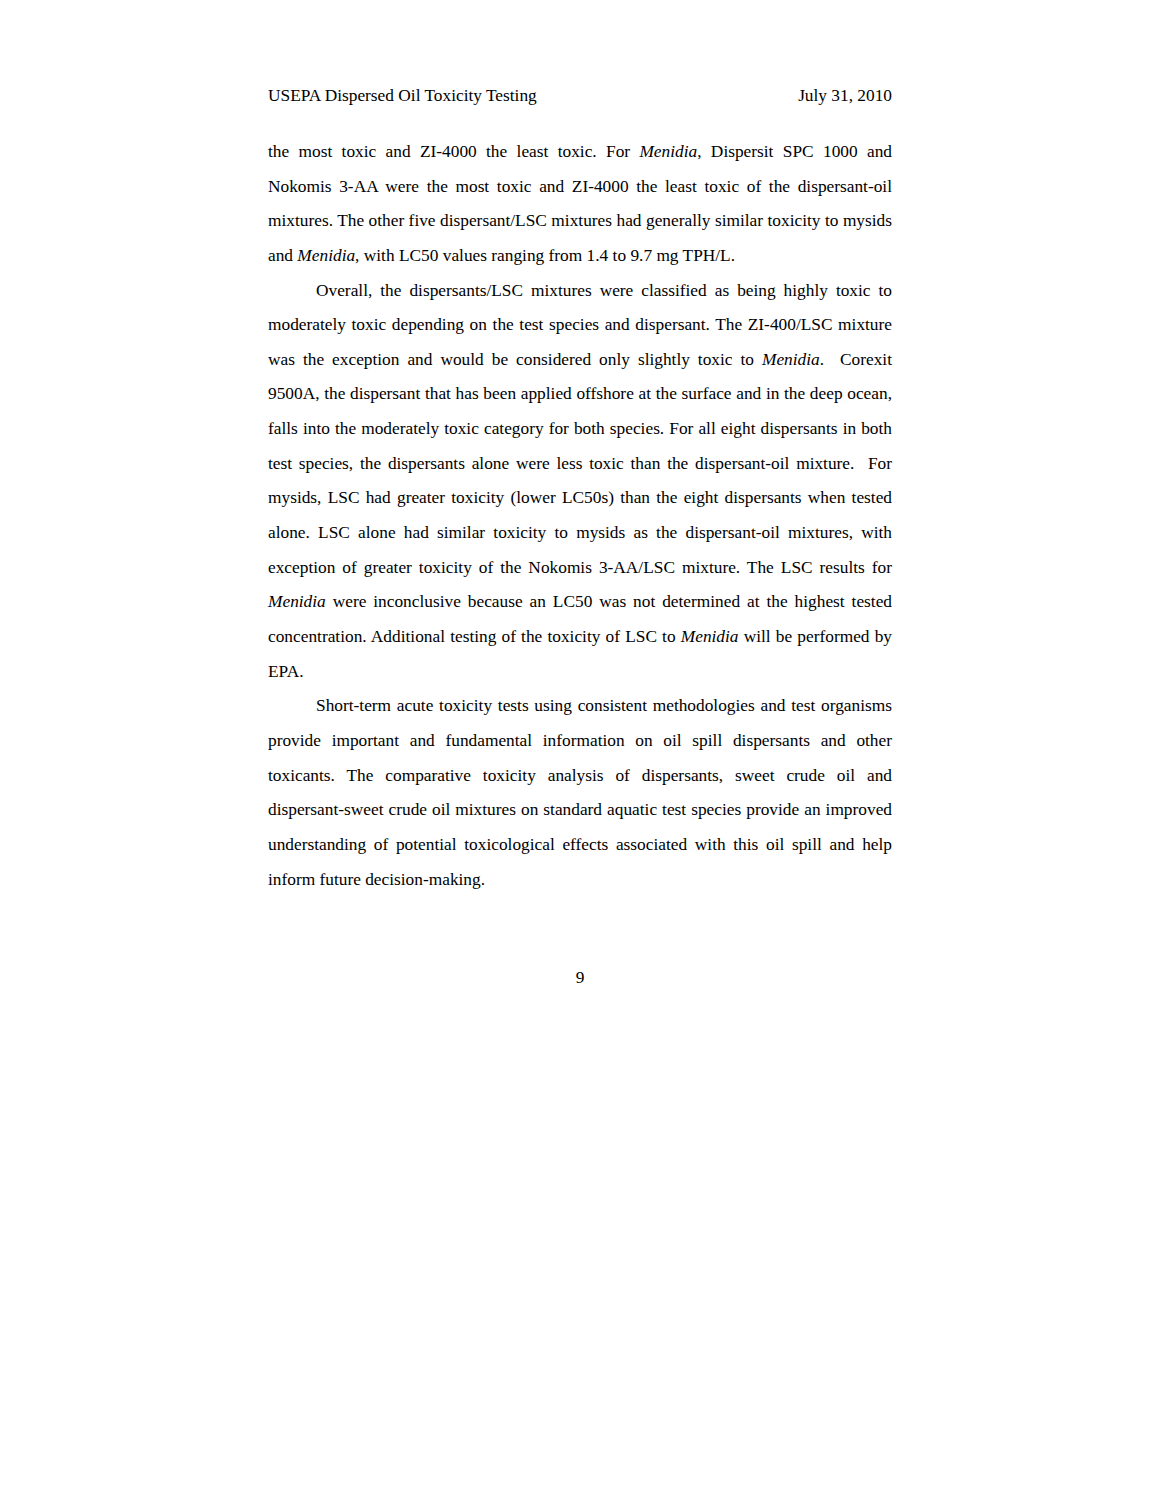USEPA Dispersed Oil Toxicity Testing
July 31, 2010
the most toxic and ZI-4000 the least toxic. For Menidia, Dispersit SPC 1000 and Nokomis 3-AA were the most toxic and ZI-4000 the least toxic of the dispersant-oil mixtures. The other five dispersant/LSC mixtures had generally similar toxicity to mysids and Menidia, with LC50 values ranging from 1.4 to 9.7 mg TPH/L.
Overall, the dispersants/LSC mixtures were classified as being highly toxic to moderately toxic depending on the test species and dispersant. The ZI-400/LSC mixture was the exception and would be considered only slightly toxic to Menidia. Corexit 9500A, the dispersant that has been applied offshore at the surface and in the deep ocean, falls into the moderately toxic category for both species. For all eight dispersants in both test species, the dispersants alone were less toxic than the dispersant-oil mixture. For mysids, LSC had greater toxicity (lower LC50s) than the eight dispersants when tested alone. LSC alone had similar toxicity to mysids as the dispersant-oil mixtures, with exception of greater toxicity of the Nokomis 3-AA/LSC mixture. The LSC results for Menidia were inconclusive because an LC50 was not determined at the highest tested concentration. Additional testing of the toxicity of LSC to Menidia will be performed by EPA.
Short-term acute toxicity tests using consistent methodologies and test organisms provide important and fundamental information on oil spill dispersants and other toxicants. The comparative toxicity analysis of dispersants, sweet crude oil and dispersant-sweet crude oil mixtures on standard aquatic test species provide an improved understanding of potential toxicological effects associated with this oil spill and help inform future decision-making.
9